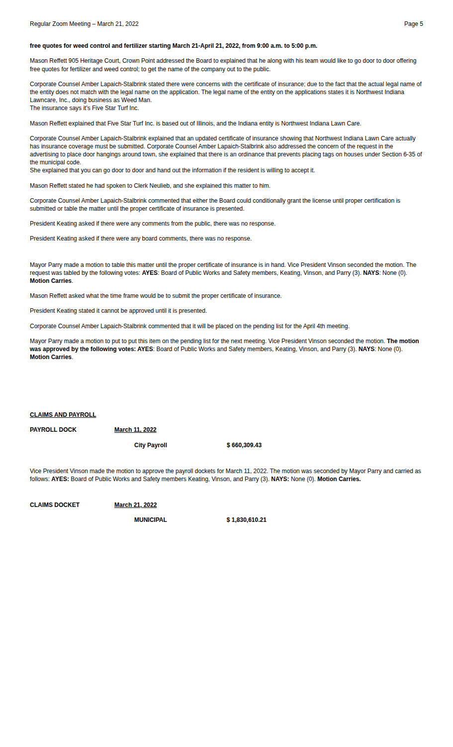Regular Zoom Meeting – March 21, 2022 Page 5
free quotes for weed control and fertilizer starting March 21-April 21, 2022, from 9:00 a.m. to 5:00 p.m.
Mason Reffett 905 Heritage Court, Crown Point addressed the Board to explained that he along with his team would like to go door to door offering free quotes for fertilizer and weed control; to get the name of the company out to the public.
Corporate Counsel Amber Lapaich-Stalbrink stated there were concerns with the certificate of insurance; due to the fact that the actual legal name of the entity does not match with the legal name on the application. The legal name of the entity on the applications states it is Northwest Indiana Lawncare, Inc., doing business as Weed Man.
The insurance says it's Five Star Turf Inc.
Mason Reffett explained that Five Star Turf Inc. is based out of Illinois, and the Indiana entity is Northwest Indiana Lawn Care.
Corporate Counsel Amber Lapaich-Stalbrink explained that an updated certificate of insurance showing that Northwest Indiana Lawn Care actually has insurance coverage must be submitted. Corporate Counsel Amber Lapaich-Stalbrink also addressed the concern of the request in the advertising to place door hangings around town, she explained that there is an ordinance that prevents placing tags on houses under Section 6-35 of the municipal code.
She explained that you can go door to door and hand out the information if the resident is willing to accept it.
Mason Reffett stated he had spoken to Clerk Neulieb, and she explained this matter to him.
Corporate Counsel Amber Lapaich-Stalbrink commented that either the Board could conditionally grant the license until proper certification is submitted or table the matter until the proper certificate of insurance is presented.
President Keating asked if there were any comments from the public, there was no response.
President Keating asked if there were any board comments, there was no response.
Mayor Parry made a motion to table this matter until the proper certificate of insurance is in hand. Vice President Vinson seconded the motion. The request was tabled by the following votes: AYES: Board of Public Works and Safety members, Keating, Vinson, and Parry (3). NAYS: None (0). Motion Carries.
Mason Reffett asked what the time frame would be to submit the proper certificate of insurance.
President Keating stated it cannot be approved until it is presented.
Corporate Counsel Amber Lapaich-Stalbrink commented that it will be placed on the pending list for the April 4th meeting.
Mayor Parry made a motion to put to put this item on the pending list for the next meeting. Vice President Vinson seconded the motion. The motion was approved by the following votes: AYES: Board of Public Works and Safety members, Keating, Vinson, and Parry (3). NAYS: None (0). Motion Carries.
CLAIMS AND PAYROLL
PAYROLL DOCK March 11, 2022
City Payroll$ 660,309.43
Vice President Vinson made the motion to approve the payroll dockets for March 11, 2022. The motion was seconded by Mayor Parry and carried as follows: AYES: Board of Public Works and Safety members Keating, Vinson, and Parry (3). NAYS: None (0). Motion Carries.
CLAIMS DOCKET March 21, 2022
MUNICIPAL$ 1,830,610.21